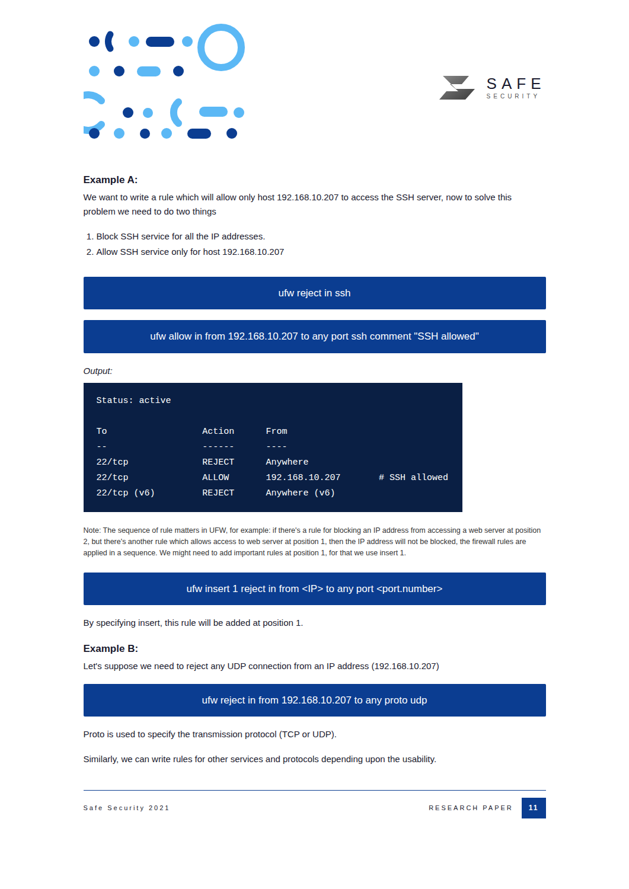SAFE
SECURITY
Example A:
We want to write a rule which will allow only host 192.168.10.207 to access the SSH server, now to solve this problem we need to do two things
Block SSH service for all the IP addresses.
Allow SSH service only for host 192.168.10.207
ufw reject in ssh
ufw allow in from 192.168.10.207 to any port ssh comment "SSH allowed"
Output:
| Status: active |
| To | Action | From | |
| -- | ------ | ---- | |
| 22/tcp | REJECT | Anywhere | |
| 22/tcp | ALLOW | 192.168.10.207 | # SSH allowed |
| 22/tcp (v6) | REJECT | Anywhere (v6) | |
Note: The sequence of rule matters in UFW, for example: if there's a rule for blocking an IP address from accessing a web server at position 2, but there's another rule which allows access to web server at position 1, then the IP address will not be blocked, the firewall rules are applied in a sequence. We might need to add important rules at position 1, for that we use insert 1.
ufw insert 1 reject in from <IP> to any port <port.number>
By specifying insert, this rule will be added at position 1.
Example B:
Let's suppose we need to reject any UDP connection from an IP address (192.168.10.207)
ufw reject in from 192.168.10.207 to any proto udp
Proto is used to specify the transmission protocol (TCP or UDP).
Similarly, we can write rules for other services and protocols depending upon the usability.
Safe Security 2021
RESEARCH PAPER 11